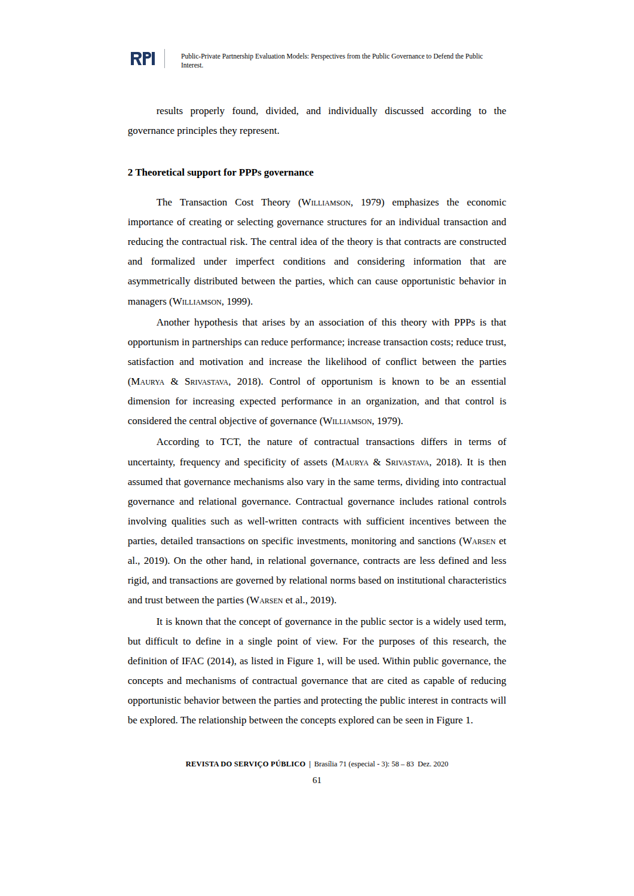Public-Private Partnership Evaluation Models: Perspectives from the Public Governance to Defend the Public Interest.
results properly found, divided, and individually discussed according to the governance principles they represent.
2 Theoretical support for PPPs governance
The Transaction Cost Theory (Williamson, 1979) emphasizes the economic importance of creating or selecting governance structures for an individual transaction and reducing the contractual risk. The central idea of the theory is that contracts are constructed and formalized under imperfect conditions and considering information that are asymmetrically distributed between the parties, which can cause opportunistic behavior in managers (Williamson, 1999).
Another hypothesis that arises by an association of this theory with PPPs is that opportunism in partnerships can reduce performance; increase transaction costs; reduce trust, satisfaction and motivation and increase the likelihood of conflict between the parties (Maurya & Srivastava, 2018). Control of opportunism is known to be an essential dimension for increasing expected performance in an organization, and that control is considered the central objective of governance (Williamson, 1979).
According to TCT, the nature of contractual transactions differs in terms of uncertainty, frequency and specificity of assets (Maurya & Srivastava, 2018). It is then assumed that governance mechanisms also vary in the same terms, dividing into contractual governance and relational governance. Contractual governance includes rational controls involving qualities such as well-written contracts with sufficient incentives between the parties, detailed transactions on specific investments, monitoring and sanctions (Warsen et al., 2019). On the other hand, in relational governance, contracts are less defined and less rigid, and transactions are governed by relational norms based on institutional characteristics and trust between the parties (Warsen et al., 2019).
It is known that the concept of governance in the public sector is a widely used term, but difficult to define in a single point of view. For the purposes of this research, the definition of IFAC (2014), as listed in Figure 1, will be used. Within public governance, the concepts and mechanisms of contractual governance that are cited as capable of reducing opportunistic behavior between the parties and protecting the public interest in contracts will be explored. The relationship between the concepts explored can be seen in Figure 1.
REVISTA DO SERVIÇO PÚBLICO|Brasília 71 (especial - 3): 58 – 83 Dez. 2020
61